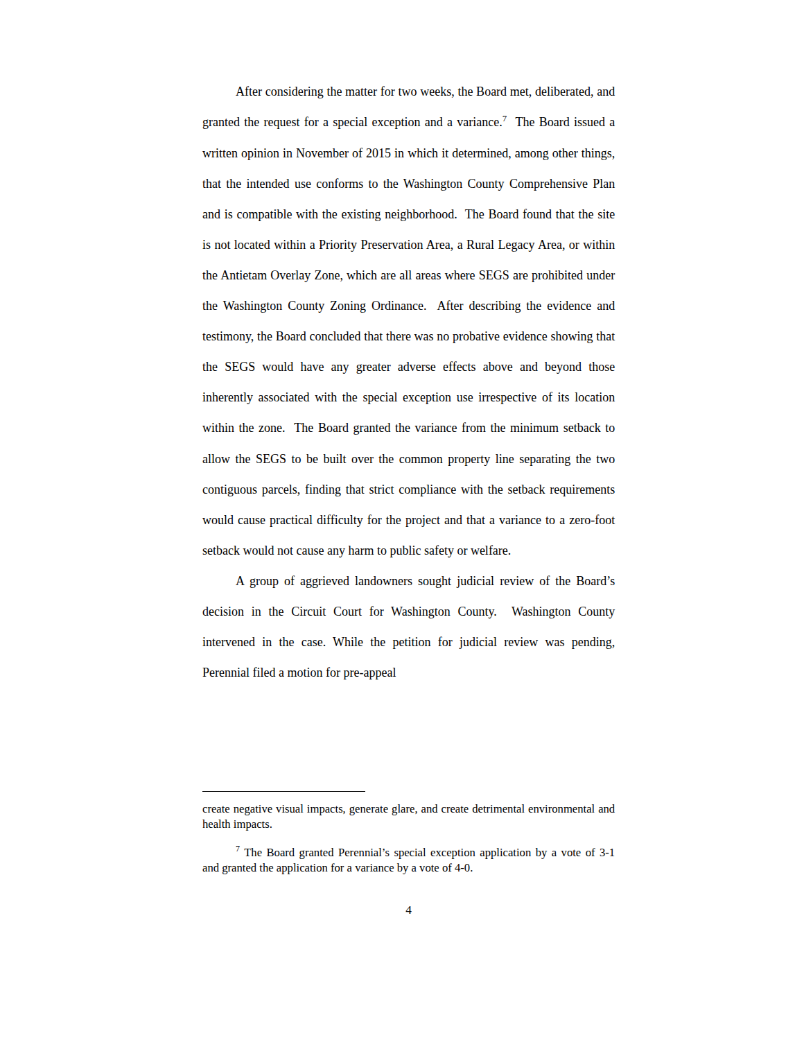After considering the matter for two weeks, the Board met, deliberated, and granted the request for a special exception and a variance.7 The Board issued a written opinion in November of 2015 in which it determined, among other things, that the intended use conforms to the Washington County Comprehensive Plan and is compatible with the existing neighborhood. The Board found that the site is not located within a Priority Preservation Area, a Rural Legacy Area, or within the Antietam Overlay Zone, which are all areas where SEGS are prohibited under the Washington County Zoning Ordinance. After describing the evidence and testimony, the Board concluded that there was no probative evidence showing that the SEGS would have any greater adverse effects above and beyond those inherently associated with the special exception use irrespective of its location within the zone. The Board granted the variance from the minimum setback to allow the SEGS to be built over the common property line separating the two contiguous parcels, finding that strict compliance with the setback requirements would cause practical difficulty for the project and that a variance to a zero-foot setback would not cause any harm to public safety or welfare.
A group of aggrieved landowners sought judicial review of the Board’s decision in the Circuit Court for Washington County. Washington County intervened in the case. While the petition for judicial review was pending, Perennial filed a motion for pre-appeal
create negative visual impacts, generate glare, and create detrimental environmental and health impacts.
7 The Board granted Perennial’s special exception application by a vote of 3-1 and granted the application for a variance by a vote of 4-0.
4